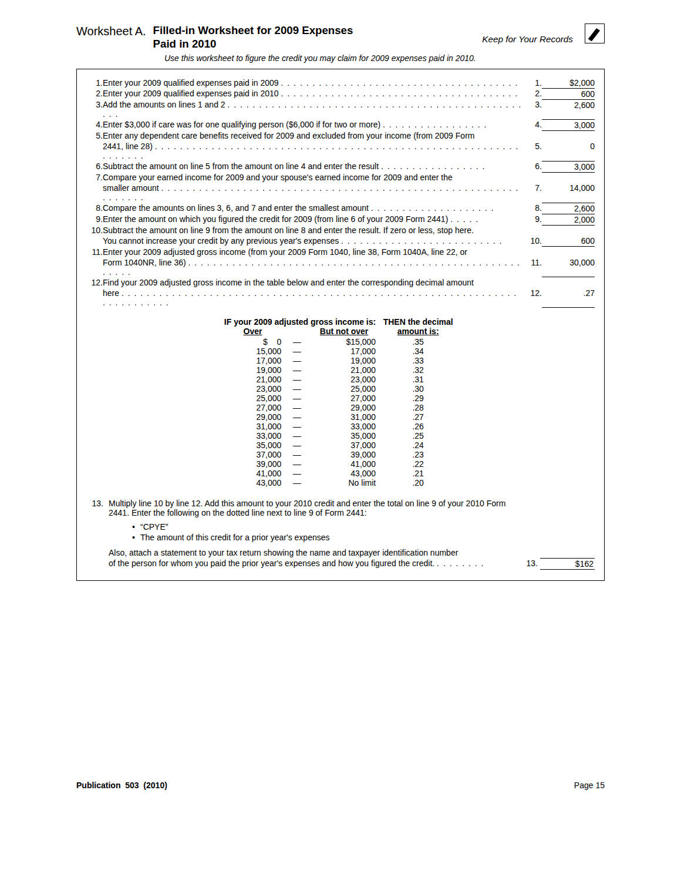Worksheet A.
Filled-in Worksheet for 2009 Expenses
Paid in 2010
Keep for Your Records
Use this worksheet to figure the credit you may claim for 2009 expenses paid in 2010.
| 1. | Enter your 2009 qualified expenses paid in 2009 . . . . . . . . . . . . . . . . . . . . . . . . . . . . . . . . . . . . . . | 1. | $2,000 |
| 2. | Enter your 2009 qualified expenses paid in 2010 . . . . . . . . . . . . . . . . . . . . . . . . . . . . . . . . . . . . . . | 2. | 600 |
| 3. | Add the amounts on lines 1 and 2 . . . . . . . . . . . . . . . . . . . . . . . . . . . . . . . . . . . . . . . . . . . . . . . . . . | 3. | 2,600 |
| 4. | Enter $3,000 if care was for one qualifying person ($6,000 if for two or more) . . . . . . . . . . . . . . . . . | 4. | 3,000 |
| 5. | Enter any dependent care benefits received for 2009 and excluded from your income (from 2009 Form | | |
| | 2441, line 28) . . . . . . . . . . . . . . . . . . . . . . . . . . . . . . . . . . . . . . . . . . . . . . . . . . . . . . . . . . . . . . . . . | 5. | 0 |
| 6. | Subtract the amount on line 5 from the amount on line 4 and enter the result . . . . . . . . . . . . . . . . . | 6. | 3,000 |
| 7. | Compare your earned income for 2009 and your spouse's earned income for 2009 and enter the | | |
| | smaller amount . . . . . . . . . . . . . . . . . . . . . . . . . . . . . . . . . . . . . . . . . . . . . . . . . . . . . . . . . . . . . . . . | 7. | 14,000 |
| 8. | Compare the amounts on lines 3, 6, and 7 and enter the smallest amount . . . . . . . . . . . . . . . . . . . . | 8. | 2,600 |
| 9. | Enter the amount on which you figured the credit for 2009 (from line 6 of your 2009 Form 2441) . . . . . | 9. | 2,000 |
| 10. | Subtract the amount on line 9 from the amount on line 8 and enter the result. If zero or less, stop here. | | |
| | You cannot increase your credit by any previous year's expenses . . . . . . . . . . . . . . . . . . . . . . . . . . | 10. | 600 |
| 11. | Enter your 2009 adjusted gross income (from your 2009 Form 1040, line 38, Form 1040A, line 22, or | | |
| | Form 1040NR, line 36) . . . . . . . . . . . . . . . . . . . . . . . . . . . . . . . . . . . . . . . . . . . . . . . . . . . . . . . . . . | 11. | 30,000 |
| 12. | Find your 2009 adjusted gross income in the table below and enter the corresponding decimal amount | | |
| | here . . . . . . . . . . . . . . . . . . . . . . . . . . . . . . . . . . . . . . . . . . . . . . . . . . . . . . . . . . . . . . . . . . . . . . . . . . | 12. | .27 |
| IF your 2009 adjusted gross income is: | THEN the decimal |
| --- | --- |
| Over | | But not over | amount is: |
| $ 0 | — | $15,000 | .35 |
| 15,000 | — | 17,000 | .34 |
| 17,000 | — | 19,000 | .33 |
| 19,000 | — | 21,000 | .32 |
| 21,000 | — | 23,000 | .31 |
| 23,000 | — | 25,000 | .30 |
| 25,000 | — | 27,000 | .29 |
| 27,000 | — | 29,000 | .28 |
| 29,000 | — | 31,000 | .27 |
| 31,000 | — | 33,000 | .26 |
| 33,000 | — | 35,000 | .25 |
| 35,000 | — | 37,000 | .24 |
| 37,000 | — | 39,000 | .23 |
| 39,000 | — | 41,000 | .22 |
| 41,000 | — | 43,000 | .21 |
| 43,000 | — | No limit | .20 |
| 13. | Multiply line 10 by line 12. Add this amount to your 2010 credit and enter the total on line 9 of your 2010 Form 2441. Enter the following on the dotted line next to line 9 of Form 2441: “CPYE” The amount of this credit for a prior year's expenses | | |
| | Also, attach a statement to your tax return showing the name and taxpayer identification number | | |
| | of the person for whom you paid the prior year's expenses and how you figured the credit. . . . . . . . . | 13. | $162 |
Publication 503 (2010)
Page 15